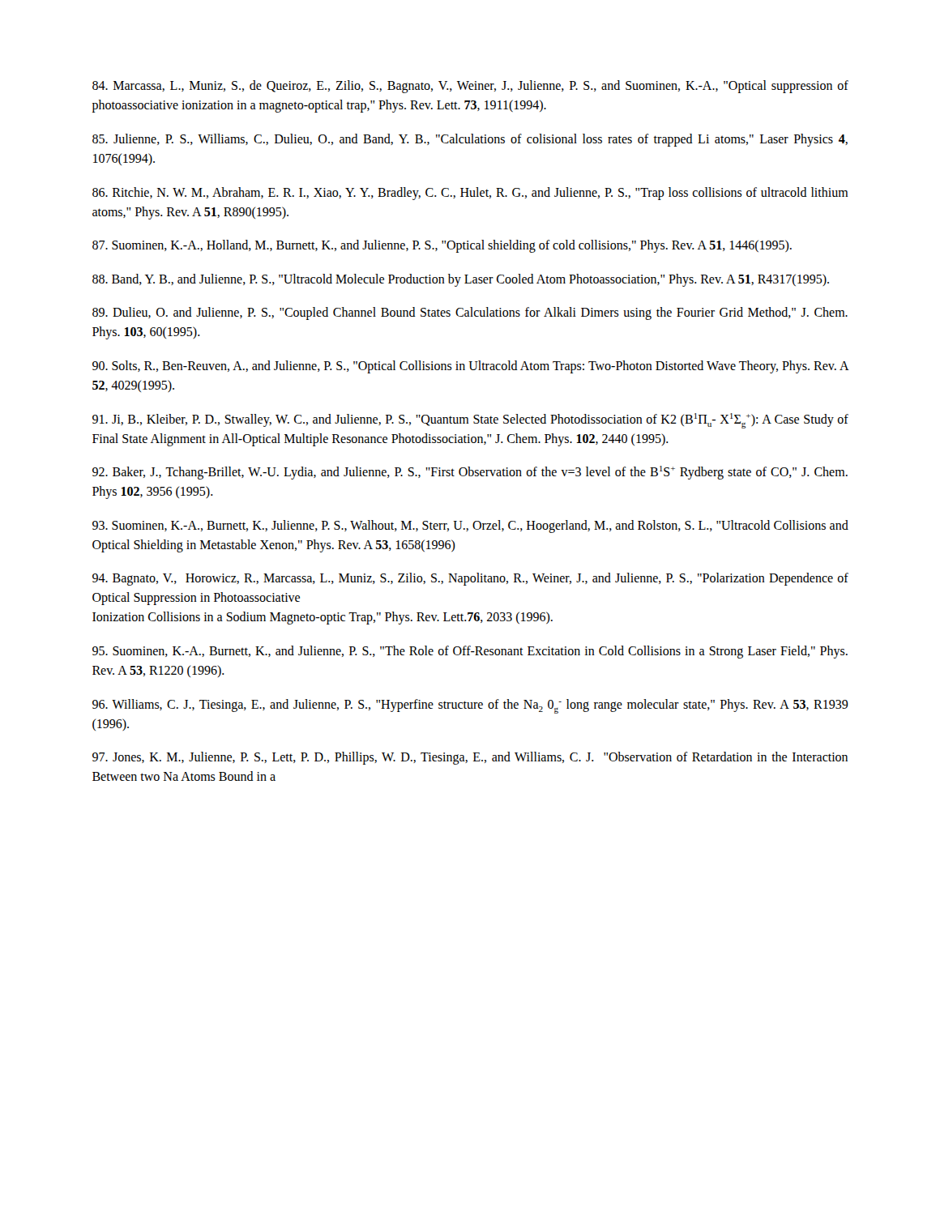84. Marcassa, L., Muniz, S., de Queiroz, E., Zilio, S., Bagnato, V., Weiner, J., Julienne, P. S., and Suominen, K.-A., "Optical suppression of photoassociative ionization in a magneto-optical trap," Phys. Rev. Lett. 73, 1911(1994).
85. Julienne, P. S., Williams, C., Dulieu, O., and Band, Y. B., "Calculations of colisional loss rates of trapped Li atoms," Laser Physics 4, 1076(1994).
86. Ritchie, N. W. M., Abraham, E. R. I., Xiao, Y. Y., Bradley, C. C., Hulet, R. G., and Julienne, P. S., "Trap loss collisions of ultracold lithium atoms," Phys. Rev. A 51, R890(1995).
87. Suominen, K.-A., Holland, M., Burnett, K., and Julienne, P. S., "Optical shielding of cold collisions," Phys. Rev. A 51, 1446(1995).
88. Band, Y. B., and Julienne, P. S., "Ultracold Molecule Production by Laser Cooled Atom Photoassociation," Phys. Rev. A 51, R4317(1995).
89. Dulieu, O. and Julienne, P. S., "Coupled Channel Bound States Calculations for Alkali Dimers using the Fourier Grid Method," J. Chem. Phys. 103, 60(1995).
90. Solts, R., Ben-Reuven, A., and Julienne, P. S., "Optical Collisions in Ultracold Atom Traps: Two-Photon Distorted Wave Theory, Phys. Rev. A 52, 4029(1995).
91. Ji, B., Kleiber, P. D., Stwalley, W. C., and Julienne, P. S., "Quantum State Selected Photodissociation of K2 (B1Πu- X1Σg+): A Case Study of Final State Alignment in All-Optical Multiple Resonance Photodissociation," J. Chem. Phys. 102, 2440 (1995).
92. Baker, J., Tchang-Brillet, W.-U. Lydia, and Julienne, P. S., "First Observation of the v=3 level of the B1S+ Rydberg state of CO," J. Chem. Phys 102, 3956 (1995).
93. Suominen, K.-A., Burnett, K., Julienne, P. S., Walhout, M., Sterr, U., Orzel, C., Hoogerland, M., and Rolston, S. L., "Ultracold Collisions and Optical Shielding in Metastable Xenon," Phys. Rev. A 53, 1658(1996)
94. Bagnato, V., Horowicz, R., Marcassa, L., Muniz, S., Zilio, S., Napolitano, R., Weiner, J., and Julienne, P. S., "Polarization Dependence of Optical Suppression in Photoassociative
Ionization Collisions in a Sodium Magneto-optic Trap," Phys. Rev. Lett.76, 2033 (1996).
95. Suominen, K.-A., Burnett, K., and Julienne, P. S., "The Role of Off-Resonant Excitation in Cold Collisions in a Strong Laser Field," Phys. Rev. A 53, R1220 (1996).
96. Williams, C. J., Tiesinga, E., and Julienne, P. S., "Hyperfine structure of the Na2 0g- long range molecular state," Phys. Rev. A 53, R1939 (1996).
97. Jones, K. M., Julienne, P. S., Lett, P. D., Phillips, W. D., Tiesinga, E., and Williams, C. J. "Observation of Retardation in the Interaction Between two Na Atoms Bound in a